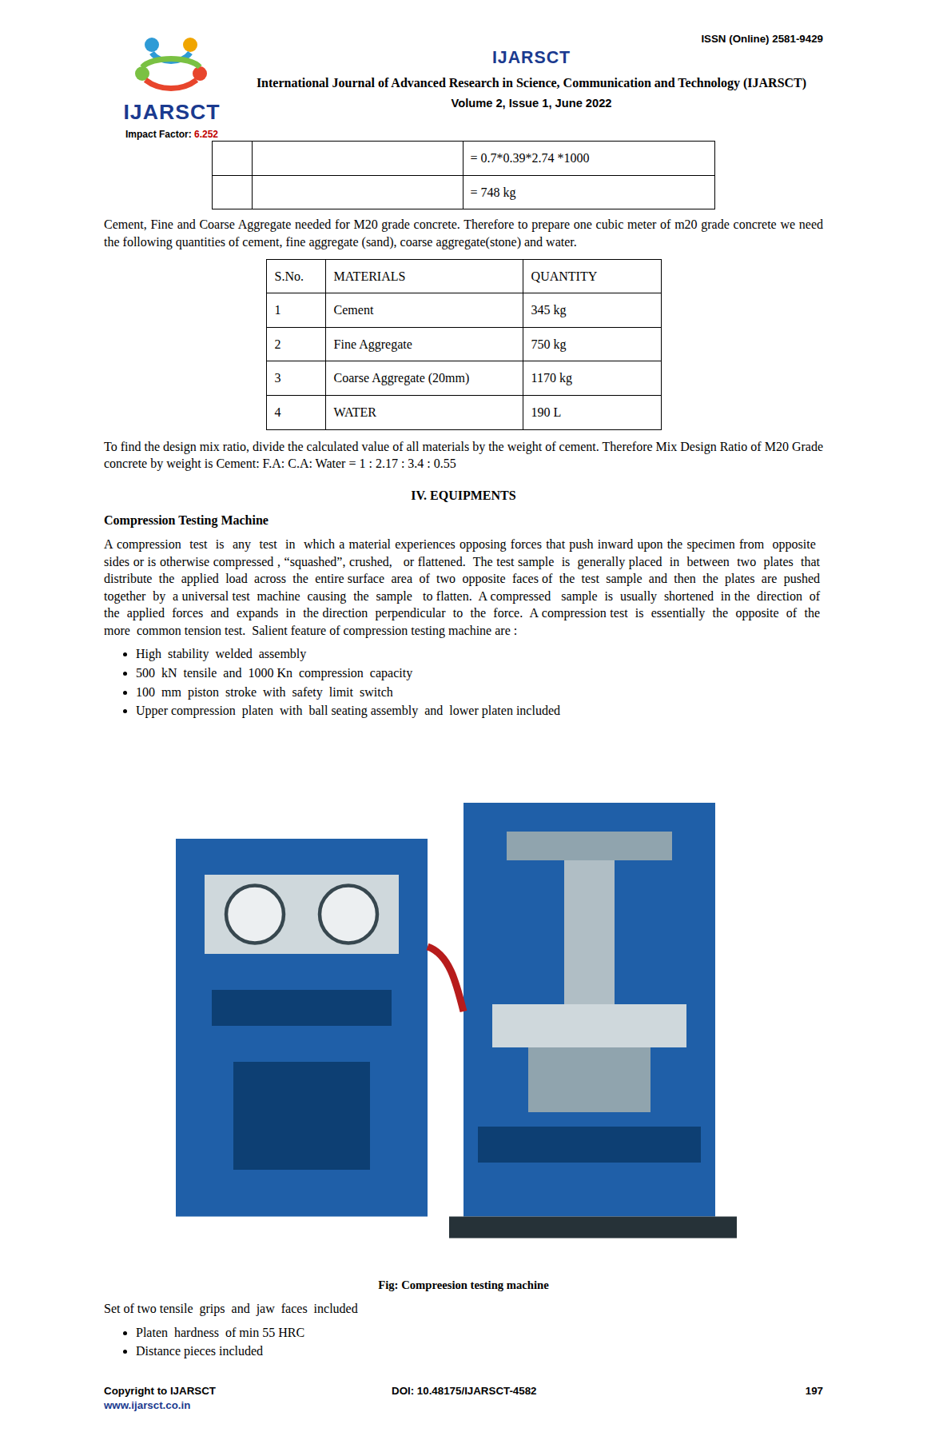IJARSCT
Impact Factor: 6.252
ISSN (Online) 2581-9429
IJARSCT
International Journal of Advanced Research in Science, Communication and Technology (IJARSCT)
Volume 2, Issue 1, June 2022
| | | = 0.7*0.39*2.74 *1000 |
| | | = 748 kg |
Cement, Fine and Coarse Aggregate needed for M20 grade concrete. Therefore to prepare one cubic meter of m20 grade concrete we need the following quantities of cement, fine aggregate (sand), coarse aggregate(stone) and water.
| S.No. | MATERIALS | QUANTITY |
| 1 | Cement | 345 kg |
| 2 | Fine Aggregate | 750 kg |
| 3 | Coarse Aggregate (20mm) | 1170 kg |
| 4 | WATER | 190 L |
To find the design mix ratio, divide the calculated value of all materials by the weight of cement. Therefore Mix Design Ratio of M20 Grade concrete by weight is Cement: F.A: C.A: Water = 1 : 2.17 : 3.4 : 0.55
IV. EQUIPMENTS
Compression Testing Machine
A compression test is any test in which a material experiences opposing forces that push inward upon the specimen from opposite sides or is otherwise compressed , “squashed”, crushed, or flattened. The test sample is generally placed in between two plates that distribute the applied load across the entire surface area of two opposite faces of the test sample and then the plates are pushed together by a universal test machine causing the sample to flatten. A compressed sample is usually shortened in the direction of the applied forces and expands in the direction perpendicular to the force. A compression test is essentially the opposite of the more common tension test. Salient feature of compression testing machine are :
High stability welded assembly
500 kN tensile and 1000 Kn compression capacity
100 mm piston stroke with safety limit switch
Upper compression platen with ball seating assembly and lower platen included
Fig: Compreesion testing machine
Set of two tensile grips and jaw faces included
Platen hardness of min 55 HRC
Distance pieces included
Copyright to IJARSCT
www.ijarsct.co.in
DOI: 10.48175/IJARSCT-4582
197